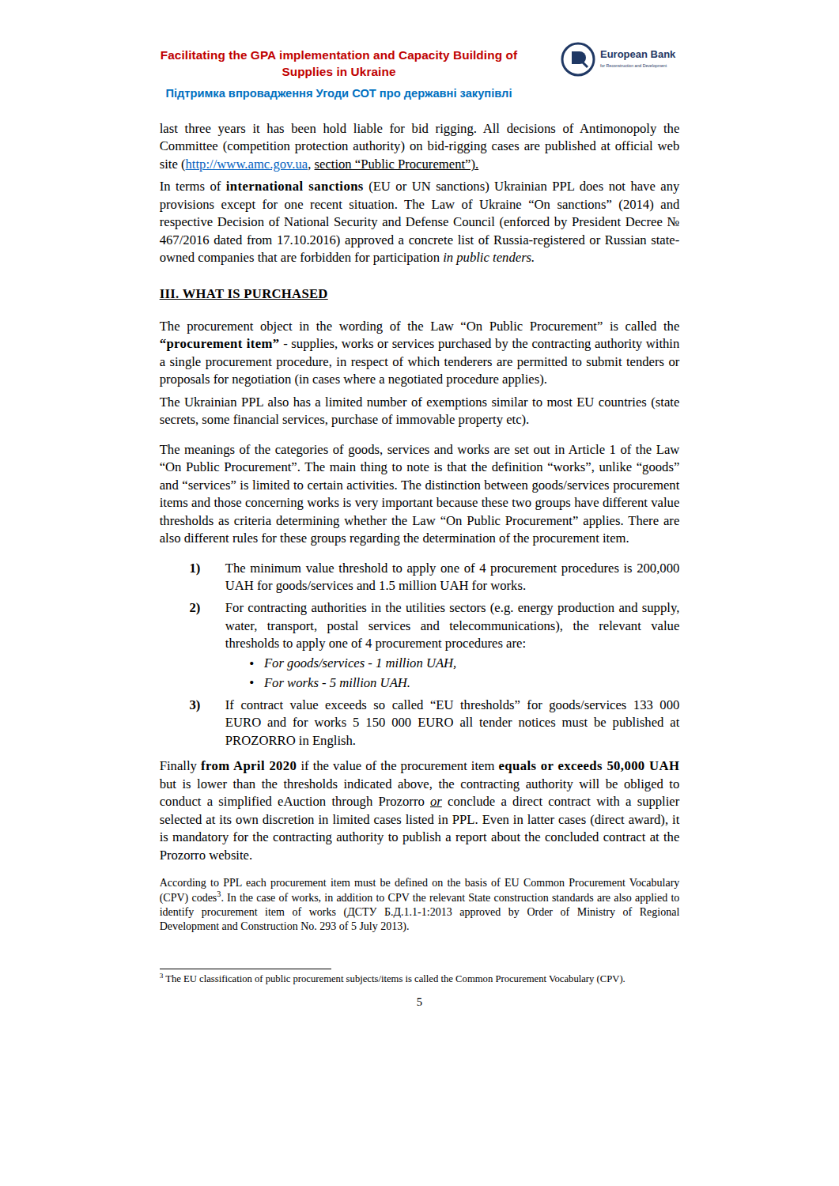Facilitating the GPA implementation and Capacity Building of Supplies in Ukraine
Підтримка впровадження Угоди СОТ про державні закупівлі
European Bank for Reconstruction and Development
last three years it has been hold liable for bid rigging. All decisions of Antimonopoly the Committee (competition protection authority) on bid-rigging cases are published at official web site (http://www.amc.gov.ua, section “Public Procurement”).
In terms of international sanctions (EU or UN sanctions) Ukrainian PPL does not have any provisions except for one recent situation. The Law of Ukraine “On sanctions” (2014) and respective Decision of National Security and Defense Council (enforced by President Decree № 467/2016 dated from 17.10.2016) approved a concrete list of Russia-registered or Russian state-owned companies that are forbidden for participation in public tenders.
III. WHAT IS PURCHASED
The procurement object in the wording of the Law “On Public Procurement” is called the “procurement item” - supplies, works or services purchased by the contracting authority within a single procurement procedure, in respect of which tenderers are permitted to submit tenders or proposals for negotiation (in cases where a negotiated procedure applies).
The Ukrainian PPL also has a limited number of exemptions similar to most EU countries (state secrets, some financial services, purchase of immovable property etc).
The meanings of the categories of goods, services and works are set out in Article 1 of the Law “On Public Procurement”. The main thing to note is that the definition “works”, unlike “goods” and “services” is limited to certain activities. The distinction between goods/services procurement items and those concerning works is very important because these two groups have different value thresholds as criteria determining whether the Law “On Public Procurement” applies. There are also different rules for these groups regarding the determination of the procurement item.
1) The minimum value threshold to apply one of 4 procurement procedures is 200,000 UAH for goods/services and 1.5 million UAH for works.
2) For contracting authorities in the utilities sectors (e.g. energy production and supply, water, transport, postal services and telecommunications), the relevant value thresholds to apply one of 4 procurement procedures are:
For goods/services - 1 million UAH,
For works - 5 million UAH.
3) If contract value exceeds so called “EU thresholds” for goods/services 133 000 EURO and for works 5 150 000 EURO all tender notices must be published at PROZORRO in English.
Finally from April 2020 if the value of the procurement item equals or exceeds 50,000 UAH but is lower than the thresholds indicated above, the contracting authority will be obliged to conduct a simplified eAuction through Prozorro or conclude a direct contract with a supplier selected at its own discretion in limited cases listed in PPL. Even in latter cases (direct award), it is mandatory for the contracting authority to publish a report about the concluded contract at the Prozorro website.
According to PPL each procurement item must be defined on the basis of EU Common Procurement Vocabulary (CPV) codes3. In the case of works, in addition to CPV the relevant State construction standards are also applied to identify procurement item of works (ДСТУ Б.Д.1.1-1:2013 approved by Order of Ministry of Regional Development and Construction No. 293 of 5 July 2013).
3 The EU classification of public procurement subjects/items is called the Common Procurement Vocabulary (CPV).
5